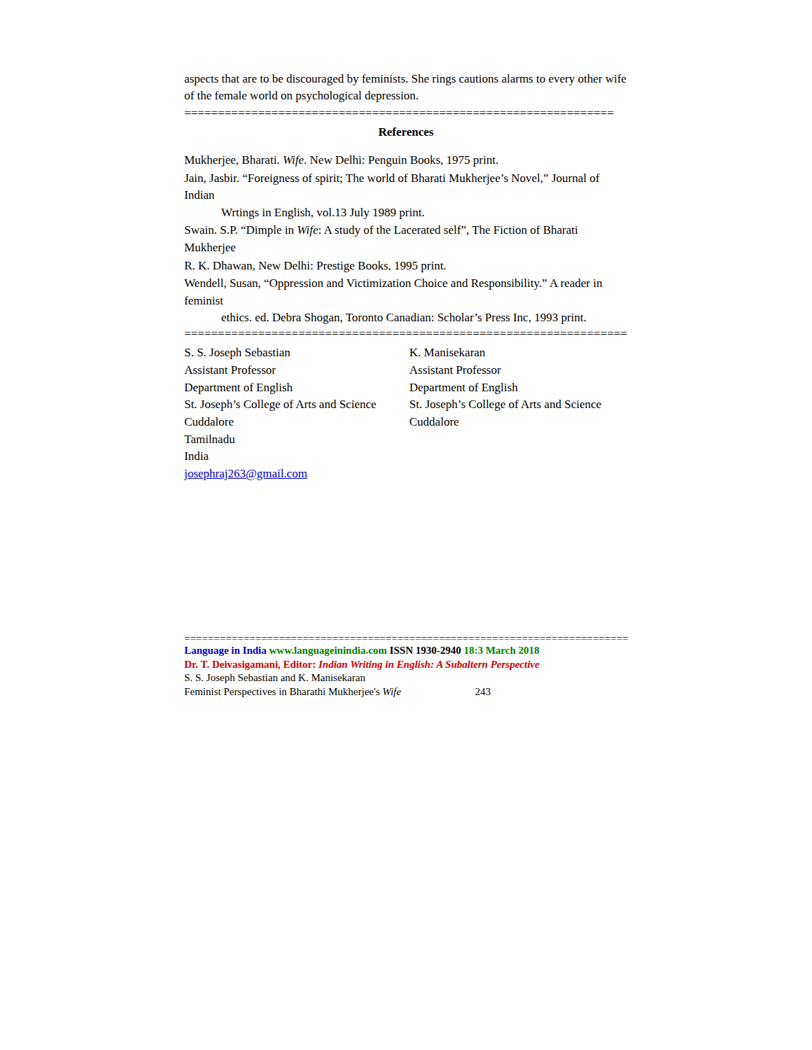aspects that are to be discouraged by feminists. She rings cautions alarms to every other wife of the female world on psychological depression.
================================================================
References
Mukherjee, Bharati. Wife. New Delhi: Penguin Books, 1975 print.
Jain, Jasbir. “Foreigness of spirit; The world of Bharati Mukherjee’s Novel,” Journal of IndianWrtings in English, vol.13 July 1989 print.
Swain. S.P. “Dimple in Wife: A study of the Lacerated self”, The Fiction of Bharati Mukherjee
R. K. Dhawan, New Delhi: Prestige Books, 1995 print.
Wendell, Susan, “Oppression and Victimization Choice and Responsibility.” A reader in feministethics. ed. Debra Shogan, Toronto Canadian: Scholar’s Press Inc, 1993 print.
================================================================================
S. S. Joseph Sebastian
Assistant Professor
Department of English
St. Joseph’s College of Arts and Science
Cuddalore
Tamilnadu
India
josephraj263@gmail.com
K. Manisekaran
Assistant Professor
Department of English
St. Joseph’s College of Arts and Science
Cuddalore
===========================================================================
Language in India www.languageinindia.com ISSN 1930-2940 18:3 March 2018
Dr. T. Deivasigamani, Editor: Indian Writing in English: A Subaltern Perspective
S. S. Joseph Sebastian and K. Manisekaran
Feminist Perspectives in Bharathi Mukherjee's Wife 243